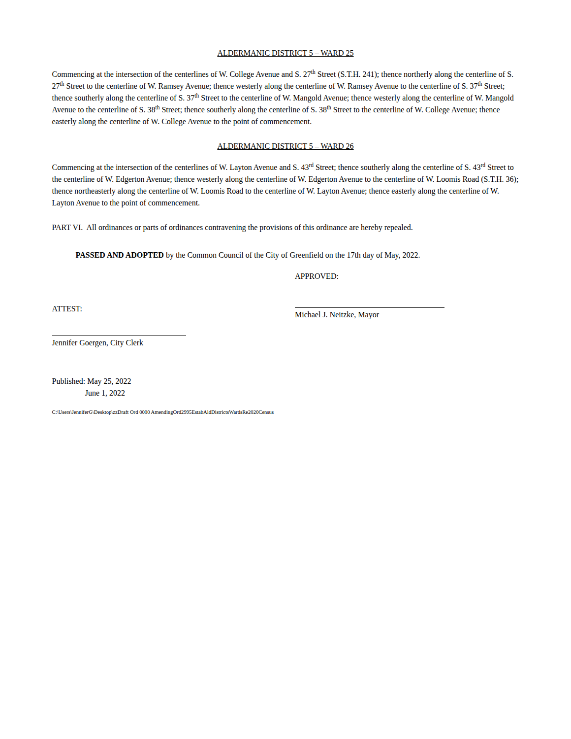ALDERMANIC DISTRICT 5 – WARD 25
Commencing at the intersection of the centerlines of W. College Avenue and S. 27th Street (S.T.H. 241); thence northerly along the centerline of S. 27th Street to the centerline of W. Ramsey Avenue; thence westerly along the centerline of W. Ramsey Avenue to the centerline of S. 37th Street; thence southerly along the centerline of S. 37th Street to the centerline of W. Mangold Avenue; thence westerly along the centerline of W. Mangold Avenue to the centerline of S. 38th Street; thence southerly along the centerline of S. 38th Street to the centerline of W. College Avenue; thence easterly along the centerline of W. College Avenue to the point of commencement.
ALDERMANIC DISTRICT 5 – WARD 26
Commencing at the intersection of the centerlines of W. Layton Avenue and S. 43rd Street; thence southerly along the centerline of S. 43rd Street to the centerline of W. Edgerton Avenue; thence westerly along the centerline of W. Edgerton Avenue to the centerline of W. Loomis Road (S.T.H. 36); thence northeasterly along the centerline of W. Loomis Road to the centerline of W. Layton Avenue; thence easterly along the centerline of W. Layton Avenue to the point of commencement.
PART VI. All ordinances or parts of ordinances contravening the provisions of this ordinance are hereby repealed.
PASSED AND ADOPTED by the Common Council of the City of Greenfield on the 17th day of May, 2022.
APPROVED:
Michael J. Neitzke, Mayor
ATTEST:
Jennifer Goergen, City Clerk
Published: May 25, 2022
June 1, 2022
C:\Users\JenniferG\Desktop\zzDraft Ord 0000 AmendingOrd2995EstabAldDistrictsWardsRe2020Census